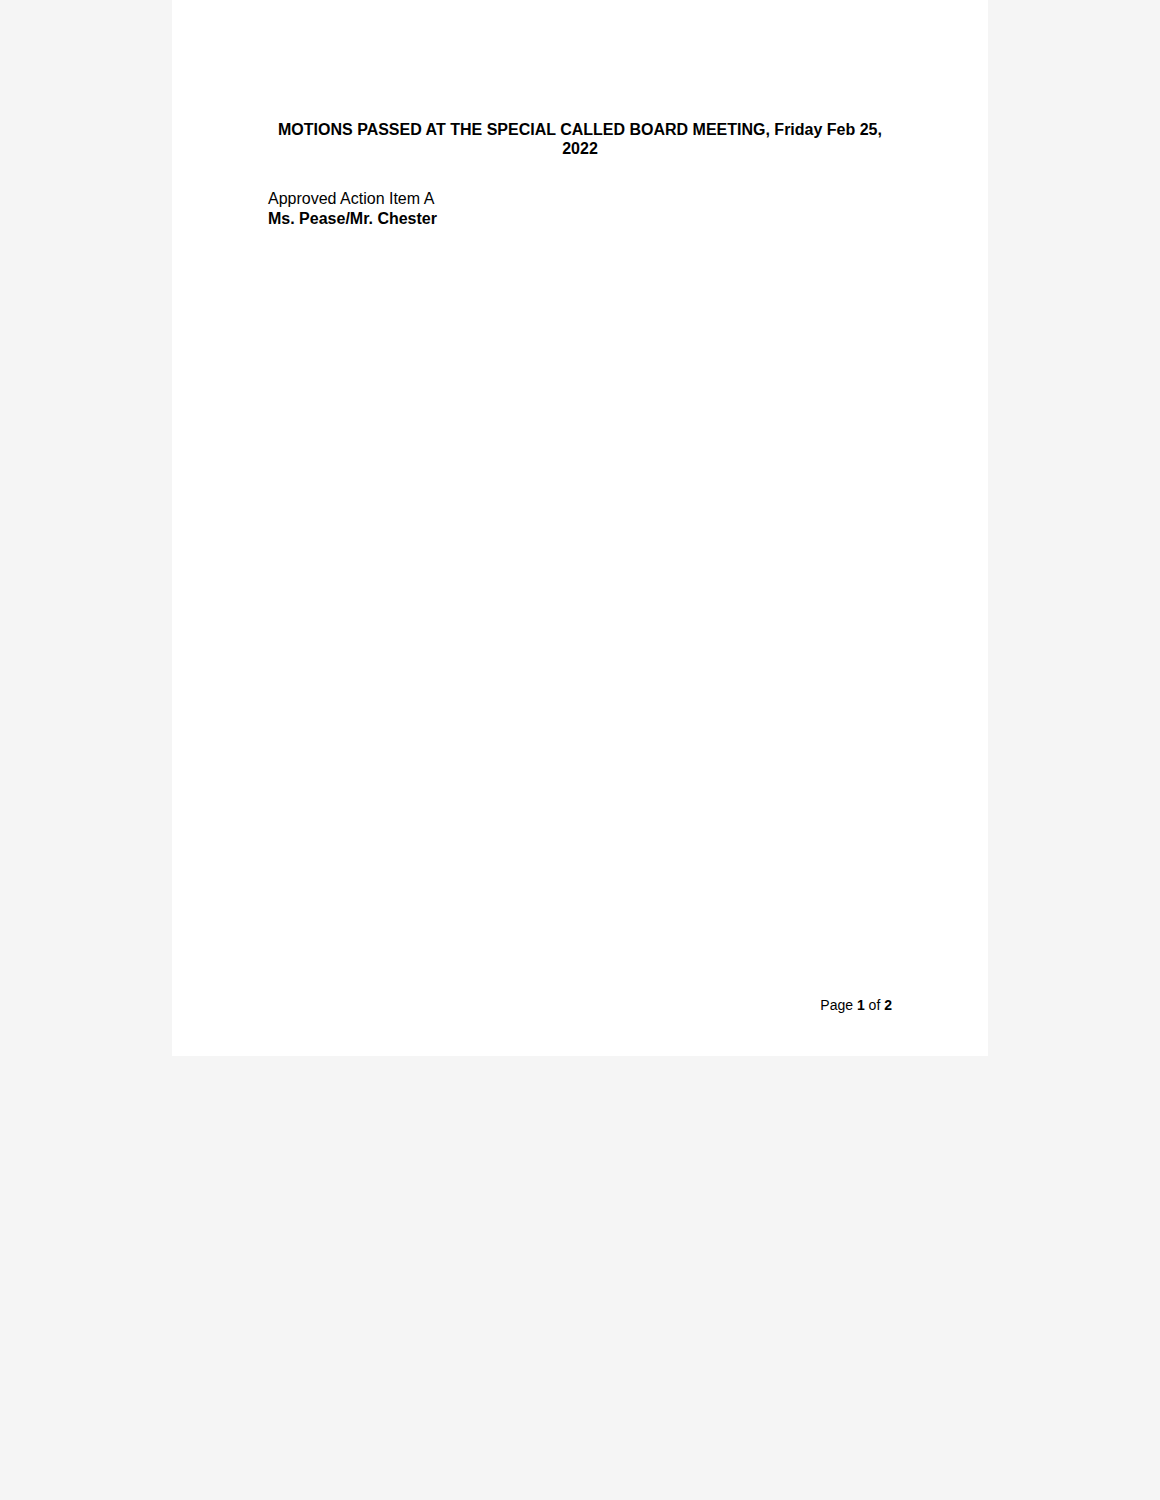MOTIONS PASSED AT THE SPECIAL CALLED BOARD MEETING, Friday Feb 25, 2022
Approved Action Item A
Ms. Pease/Mr. Chester
Page 1 of 2